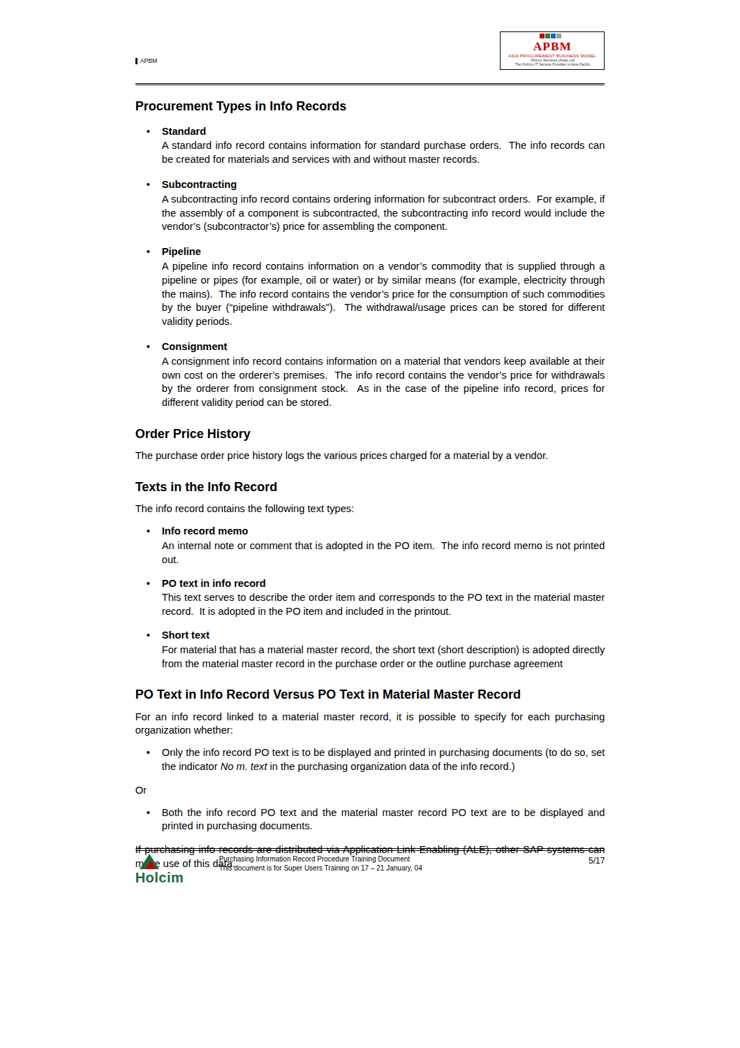APBM ASIA PROCUREMENT BUSINESS MODEL Holcim Services (Asia) Ltd The Holcim IT Service Provider in Asia Pacific
APBM
Procurement Types in Info Records
Standard A standard info record contains information for standard purchase orders. The info records can be created for materials and services with and without master records.
Subcontracting A subcontracting info record contains ordering information for subcontract orders. For example, if the assembly of a component is subcontracted, the subcontracting info record would include the vendor’s (subcontractor’s) price for assembling the component.
Pipeline A pipeline info record contains information on a vendor’s commodity that is supplied through a pipeline or pipes (for example, oil or water) or by similar means (for example, electricity through the mains). The info record contains the vendor’s price for the consumption of such commodities by the buyer (“pipeline withdrawals”). The withdrawal/usage prices can be stored for different validity periods.
Consignment A consignment info record contains information on a material that vendors keep available at their own cost on the orderer’s premises. The info record contains the vendor’s price for withdrawals by the orderer from consignment stock. As in the case of the pipeline info record, prices for different validity period can be stored.
Order Price History
The purchase order price history logs the various prices charged for a material by a vendor.
Texts in the Info Record
The info record contains the following text types:
Info record memo An internal note or comment that is adopted in the PO item. The info record memo is not printed out.
PO text in info record This text serves to describe the order item and corresponds to the PO text in the material master record. It is adopted in the PO item and included in the printout.
Short text For material that has a material master record, the short text (short description) is adopted directly from the material master record in the purchase order or the outline purchase agreement
PO Text in Info Record Versus PO Text in Material Master Record
For an info record linked to a material master record, it is possible to specify for each purchasing organization whether:
Only the info record PO text is to be displayed and printed in purchasing documents (to do so, set the indicator No m. text in the purchasing organization data of the info record.)
Or
Both the info record PO text and the material master record PO text are to be displayed and printed in purchasing documents.
If purchasing info records are distributed via Application Link Enabling (ALE), other SAP systems can make use of this data.
Holcim
Purchasing Information Record Procedure Training Document
This document is for Super Users Training on 17 – 21 January, 04
5/17